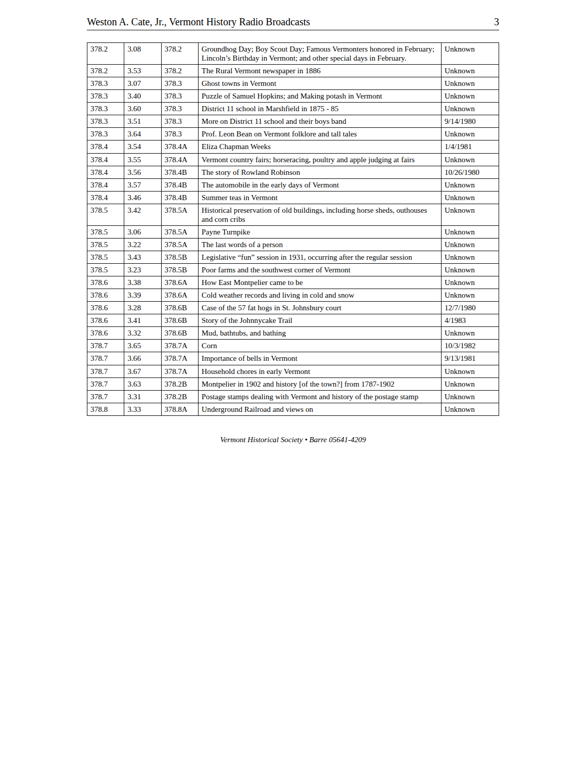Weston A. Cate, Jr., Vermont History Radio Broadcasts 3
| 378.2 | 3.08 | 378.2 | Groundhog Day; Boy Scout Day; Famous Vermonters honored in February; Lincoln’s Birthday in Vermont; and other special days in February. | Unknown |
| 378.2 | 3.53 | 378.2 | The Rural Vermont newspaper in 1886 | Unknown |
| 378.3 | 3.07 | 378.3 | Ghost towns in Vermont | Unknown |
| 378.3 | 3.40 | 378.3 | Puzzle of Samuel Hopkins; and Making potash in Vermont | Unknown |
| 378.3 | 3.60 | 378.3 | District 11 school in Marshfield in 1875 - 85 | Unknown |
| 378.3 | 3.51 | 378.3 | More on District 11 school and their boys band | 9/14/1980 |
| 378.3 | 3.64 | 378.3 | Prof. Leon Bean on Vermont folklore and tall tales | Unknown |
| 378.4 | 3.54 | 378.4A | Eliza Chapman Weeks | 1/4/1981 |
| 378.4 | 3.55 | 378.4A | Vermont country fairs; horseracing, poultry and apple judging at fairs | Unknown |
| 378.4 | 3.56 | 378.4B | The story of Rowland Robinson | 10/26/1980 |
| 378.4 | 3.57 | 378.4B | The automobile in the early days of Vermont | Unknown |
| 378.4 | 3.46 | 378.4B | Summer teas in Vermont | Unknown |
| 378.5 | 3.42 | 378.5A | Historical preservation of old buildings, including horse sheds, outhouses and corn cribs | Unknown |
| 378.5 | 3.06 | 378.5A | Payne Turnpike | Unknown |
| 378.5 | 3.22 | 378.5A | The last words of a person | Unknown |
| 378.5 | 3.43 | 378.5B | Legislative “fun” session in 1931, occurring after the regular session | Unknown |
| 378.5 | 3.23 | 378.5B | Poor farms and the southwest corner of Vermont | Unknown |
| 378.6 | 3.38 | 378.6A | How East Montpelier came to be | Unknown |
| 378.6 | 3.39 | 378.6A | Cold weather records and living in cold and snow | Unknown |
| 378.6 | 3.28 | 378.6B | Case of the 57 fat hogs in St. Johnsbury court | 12/7/1980 |
| 378.6 | 3.41 | 378.6B | Story of the Johnnycake Trail | 4/1983 |
| 378.6 | 3.32 | 378.6B | Mud, bathtubs, and bathing | Unknown |
| 378.7 | 3.65 | 378.7A | Corn | 10/3/1982 |
| 378.7 | 3.66 | 378.7A | Importance of bells in Vermont | 9/13/1981 |
| 378.7 | 3.67 | 378.7A | Household chores in early Vermont | Unknown |
| 378.7 | 3.63 | 378.2B | Montpelier in 1902 and history [of the town?] from 1787-1902 | Unknown |
| 378.7 | 3.31 | 378.2B | Postage stamps dealing with Vermont and history of the postage stamp | Unknown |
| 378.8 | 3.33 | 378.8A | Underground Railroad and views on | Unknown |
Vermont Historical Society • Barre 05641-4209